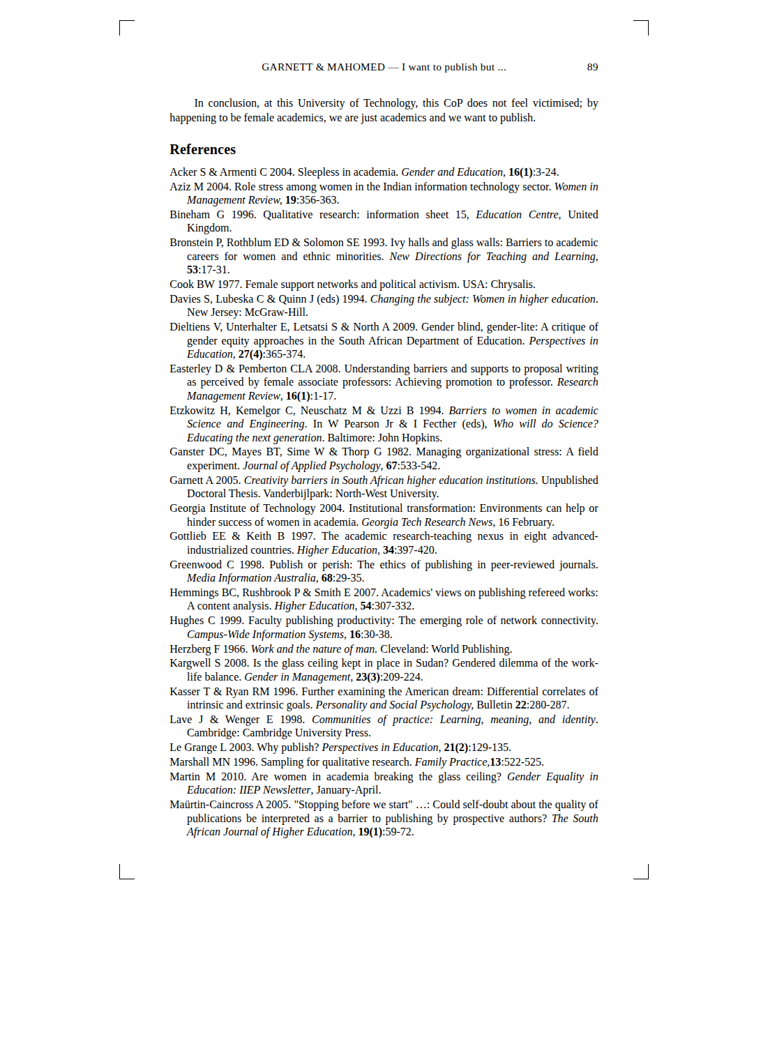GARNETT & MAHOMED — I want to publish but ... 89
In conclusion, at this University of Technology, this CoP does not feel victimised; by happening to be female academics, we are just academics and we want to publish.
References
Acker S & Armenti C 2004. Sleepless in academia. Gender and Education, 16(1):3-24.
Aziz M 2004. Role stress among women in the Indian information technology sector. Women in Management Review, 19:356-363.
Bineham G 1996. Qualitative research: information sheet 15, Education Centre, United Kingdom.
Bronstein P, Rothblum ED & Solomon SE 1993. Ivy halls and glass walls: Barriers to academic careers for women and ethnic minorities. New Directions for Teaching and Learning, 53:17-31.
Cook BW 1977. Female support networks and political activism. USA: Chrysalis.
Davies S, Lubeska C & Quinn J (eds) 1994. Changing the subject: Women in higher education. New Jersey: McGraw-Hill.
Dieltiens V, Unterhalter E, Letsatsi S & North A 2009. Gender blind, gender-lite: A critique of gender equity approaches in the South African Department of Education. Perspectives in Education, 27(4):365-374.
Easterley D & Pemberton CLA 2008. Understanding barriers and supports to proposal writing as perceived by female associate professors: Achieving promotion to professor. Research Management Review, 16(1):1-17.
Etzkowitz H, Kemelgor C, Neuschatz M & Uzzi B 1994. Barriers to women in academic Science and Engineering. In W Pearson Jr & I Fecther (eds), Who will do Science? Educating the next generation. Baltimore: John Hopkins.
Ganster DC, Mayes BT, Sime W & Thorp G 1982. Managing organizational stress: A field experiment. Journal of Applied Psychology, 67:533-542.
Garnett A 2005. Creativity barriers in South African higher education institutions. Unpublished Doctoral Thesis. Vanderbijlpark: North-West University.
Georgia Institute of Technology 2004. Institutional transformation: Environments can help or hinder success of women in academia. Georgia Tech Research News, 16 February.
Gottlieb EE & Keith B 1997. The academic research-teaching nexus in eight advanced-industrialized countries. Higher Education, 34:397-420.
Greenwood C 1998. Publish or perish: The ethics of publishing in peer-reviewed journals. Media Information Australia, 68:29-35.
Hemmings BC, Rushbrook P & Smith E 2007. Academics' views on publishing refereed works: A content analysis. Higher Education, 54:307-332.
Hughes C 1999. Faculty publishing productivity: The emerging role of network connectivity. Campus-Wide Information Systems, 16:30-38.
Herzberg F 1966. Work and the nature of man. Cleveland: World Publishing.
Kargwell S 2008. Is the glass ceiling kept in place in Sudan? Gendered dilemma of the work-life balance. Gender in Management, 23(3):209-224.
Kasser T & Ryan RM 1996. Further examining the American dream: Differential correlates of intrinsic and extrinsic goals. Personality and Social Psychology, Bulletin 22:280-287.
Lave J & Wenger E 1998. Communities of practice: Learning, meaning, and identity. Cambridge: Cambridge University Press.
Le Grange L 2003. Why publish? Perspectives in Education, 21(2):129-135.
Marshall MN 1996. Sampling for qualitative research. Family Practice, 13:522-525.
Martin M 2010. Are women in academia breaking the glass ceiling? Gender Equality in Education: IIEP Newsletter, January-April.
Maürtin-Caincross A 2005. "Stopping before we start" …: Could self-doubt about the quality of publications be interpreted as a barrier to publishing by prospective authors? The South African Journal of Higher Education, 19(1):59-72.